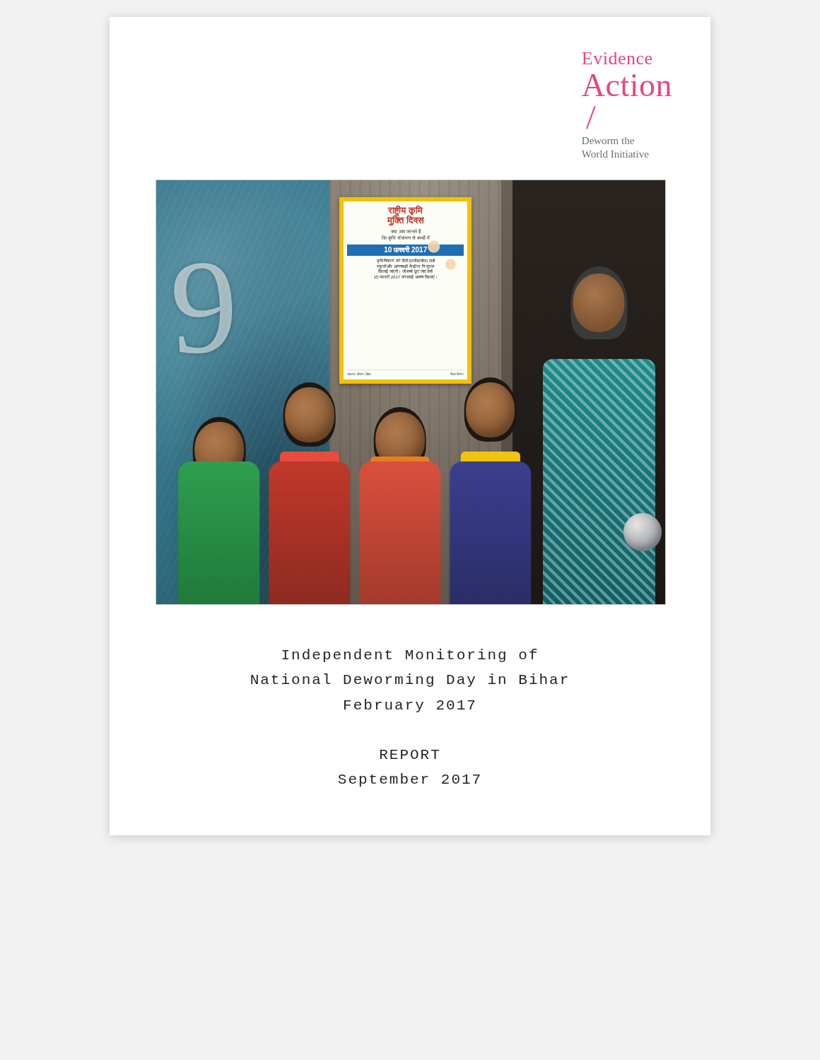Evidence Action Deworm the
World Initiative
9
राष्ट्रीय कृमि
मुक्ति दिवस
क्या आप जानते हैं
कि कृमि संक्रमण से बच्चों में
10 फरवरी 2017
कृमि निवारण की गोली (एल्बेंडाजोल) सभी
स्कूलों और आंगनबाड़ी केंद्रों पर नि:शुल्क
खिलाई जाएगी। जो बच्चे छूट जाएं उन्हें
15 फरवरी 2017 को दवाई अवश्य खिलाएं।
स्वास्थ्य विभाग, बिहार शिक्षा विभाग
Independent Monitoring of
National Deworming Day in Bihar
February 2017
REPORT September 2017